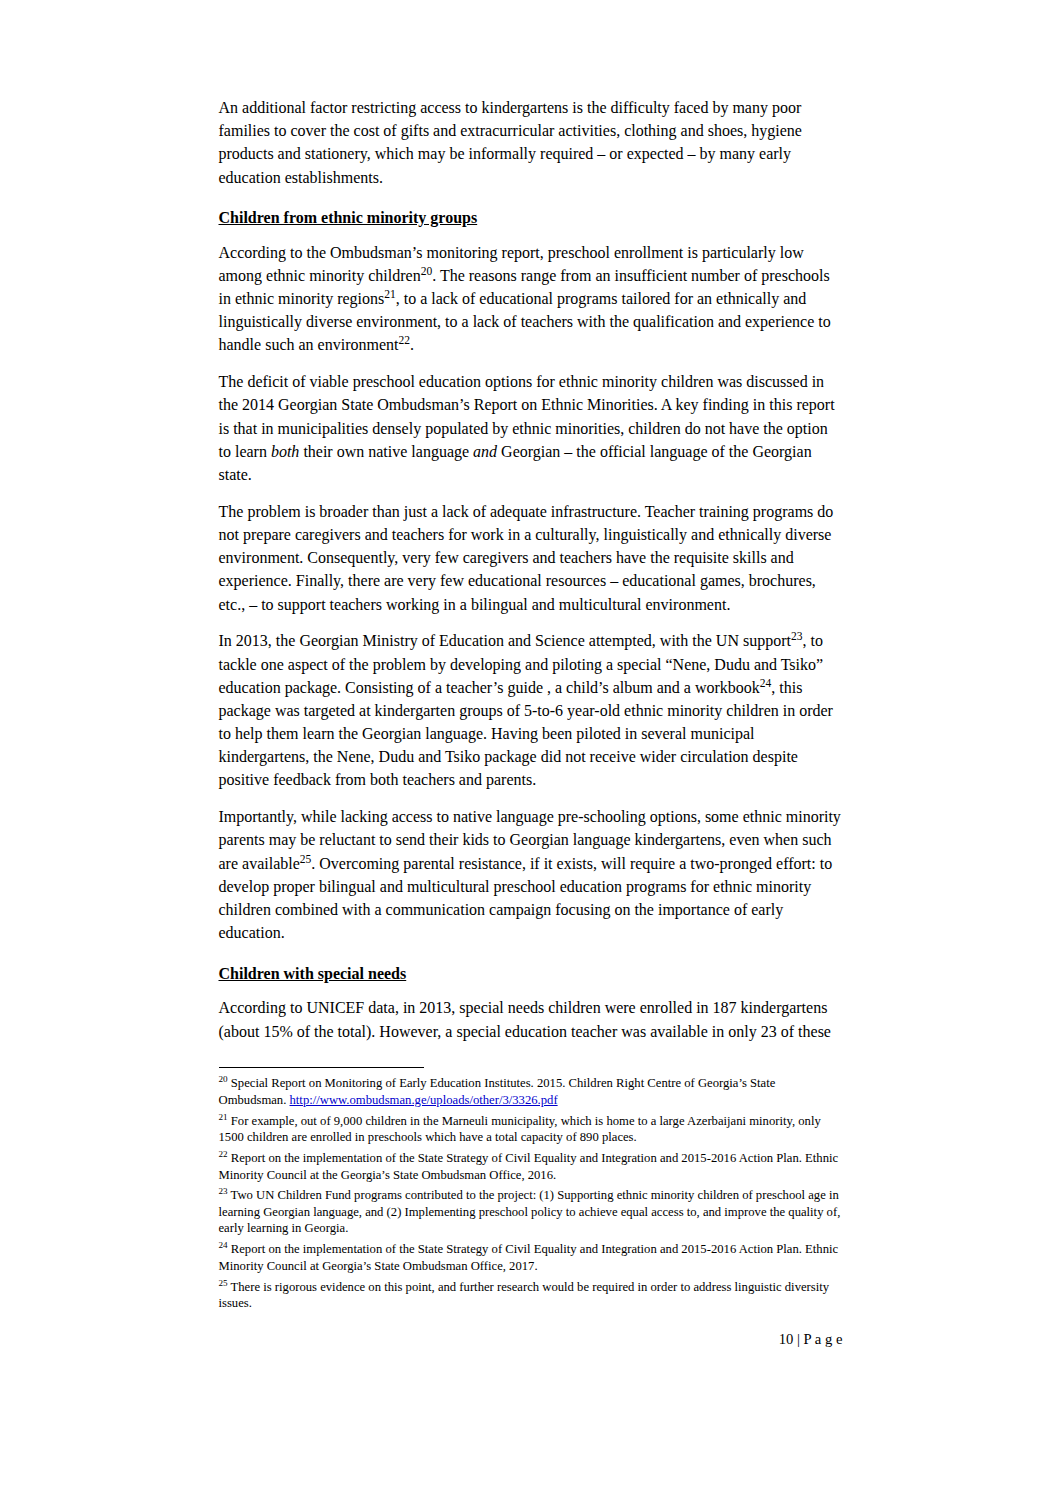An additional factor restricting access to kindergartens is the difficulty faced by many poor families to cover the cost of gifts and extracurricular activities, clothing and shoes, hygiene products and stationery, which may be informally required – or expected – by many early education establishments.
Children from ethnic minority groups
According to the Ombudsman’s monitoring report, preschool enrollment is particularly low among ethnic minority children20. The reasons range from an insufficient number of preschools in ethnic minority regions21, to a lack of educational programs tailored for an ethnically and linguistically diverse environment, to a lack of teachers with the qualification and experience to handle such an environment22.
The deficit of viable preschool education options for ethnic minority children was discussed in the 2014 Georgian State Ombudsman’s Report on Ethnic Minorities. A key finding in this report is that in municipalities densely populated by ethnic minorities, children do not have the option to learn both their own native language and Georgian – the official language of the Georgian state.
The problem is broader than just a lack of adequate infrastructure. Teacher training programs do not prepare caregivers and teachers for work in a culturally, linguistically and ethnically diverse environment. Consequently, very few caregivers and teachers have the requisite skills and experience. Finally, there are very few educational resources – educational games, brochures, etc., – to support teachers working in a bilingual and multicultural environment.
In 2013, the Georgian Ministry of Education and Science attempted, with the UN support23, to tackle one aspect of the problem by developing and piloting a special “Nene, Dudu and Tsiko” education package. Consisting of a teacher’s guide , a child’s album and a workbook24, this package was targeted at kindergarten groups of 5-to-6 year-old ethnic minority children in order to help them learn the Georgian language. Having been piloted in several municipal kindergartens, the Nene, Dudu and Tsiko package did not receive wider circulation despite positive feedback from both teachers and parents.
Importantly, while lacking access to native language pre-schooling options, some ethnic minority parents may be reluctant to send their kids to Georgian language kindergartens, even when such are available25. Overcoming parental resistance, if it exists, will require a two-pronged effort: to develop proper bilingual and multicultural preschool education programs for ethnic minority children combined with a communication campaign focusing on the importance of early education.
Children with special needs
According to UNICEF data, in 2013, special needs children were enrolled in 187 kindergartens (about 15% of the total). However, a special education teacher was available in only 23 of these
20 Special Report on Monitoring of Early Education Institutes. 2015. Children Right Centre of Georgia’s State Ombudsman. http://www.ombudsman.ge/uploads/other/3/3326.pdf
21 For example, out of 9,000 children in the Marneuli municipality, which is home to a large Azerbaijani minority, only 1500 children are enrolled in preschools which have a total capacity of 890 places.
22 Report on the implementation of the State Strategy of Civil Equality and Integration and 2015-2016 Action Plan. Ethnic Minority Council at the Georgia’s State Ombudsman Office, 2016.
23 Two UN Children Fund programs contributed to the project: (1) Supporting ethnic minority children of preschool age in learning Georgian language, and (2) Implementing preschool policy to achieve equal access to, and improve the quality of, early learning in Georgia.
24 Report on the implementation of the State Strategy of Civil Equality and Integration and 2015-2016 Action Plan. Ethnic Minority Council at Georgia’s State Ombudsman Office, 2017.
25 There is rigorous evidence on this point, and further research would be required in order to address linguistic diversity issues.
10 | P a g e